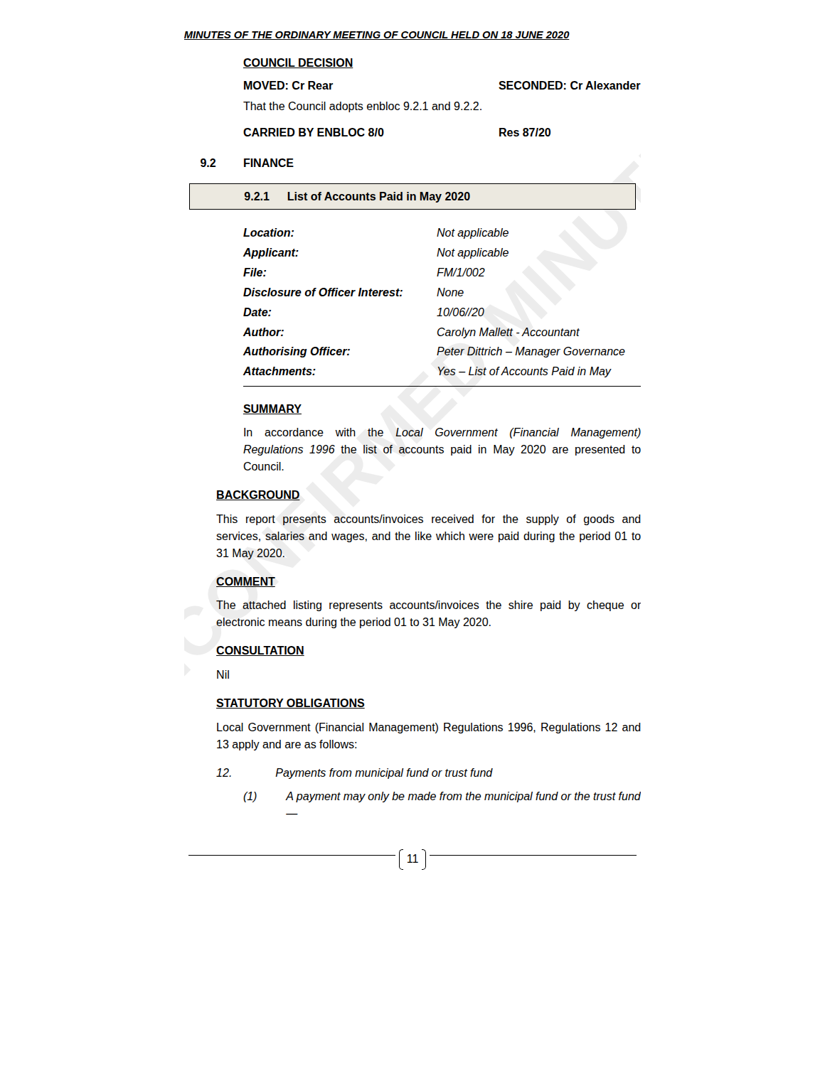UNCONFIRMED MINUTES
MINUTES OF THE ORDINARY MEETING OF COUNCIL HELD ON 18 JUNE 2020
COUNCIL DECISION
MOVED: Cr Rear
SECONDED: Cr Alexander
That the Council adopts enbloc 9.2.1 and 9.2.2.
CARRIED BY ENBLOC 8/0
Res 87/20
9.2
FINANCE
9.2.1 List of Accounts Paid in May 2020
| Location: | Not applicable |
| Applicant: | Not applicable |
| File: | FM/1/002 |
| Disclosure of Officer Interest: | None |
| Date: | 10/06//20 |
| Author: | Carolyn Mallett - Accountant |
| Authorising Officer: | Peter Dittrich – Manager Governance |
| Attachments: | Yes – List of Accounts Paid in May |
SUMMARY
In accordance with the Local Government (Financial Management) Regulations 1996 the list of accounts paid in May 2020 are presented to Council.
BACKGROUND
This report presents accounts/invoices received for the supply of goods and services, salaries and wages, and the like which were paid during the period 01 to 31 May 2020.
COMMENT
The attached listing represents accounts/invoices the shire paid by cheque or electronic means during the period 01 to 31 May 2020.
CONSULTATION
Nil
STATUTORY OBLIGATIONS
Local Government (Financial Management) Regulations 1996, Regulations 12 and 13 apply and are as follows:
12.
Payments from municipal fund or trust fund
(1)
A payment may only be made from the municipal fund or the trust fund —
11